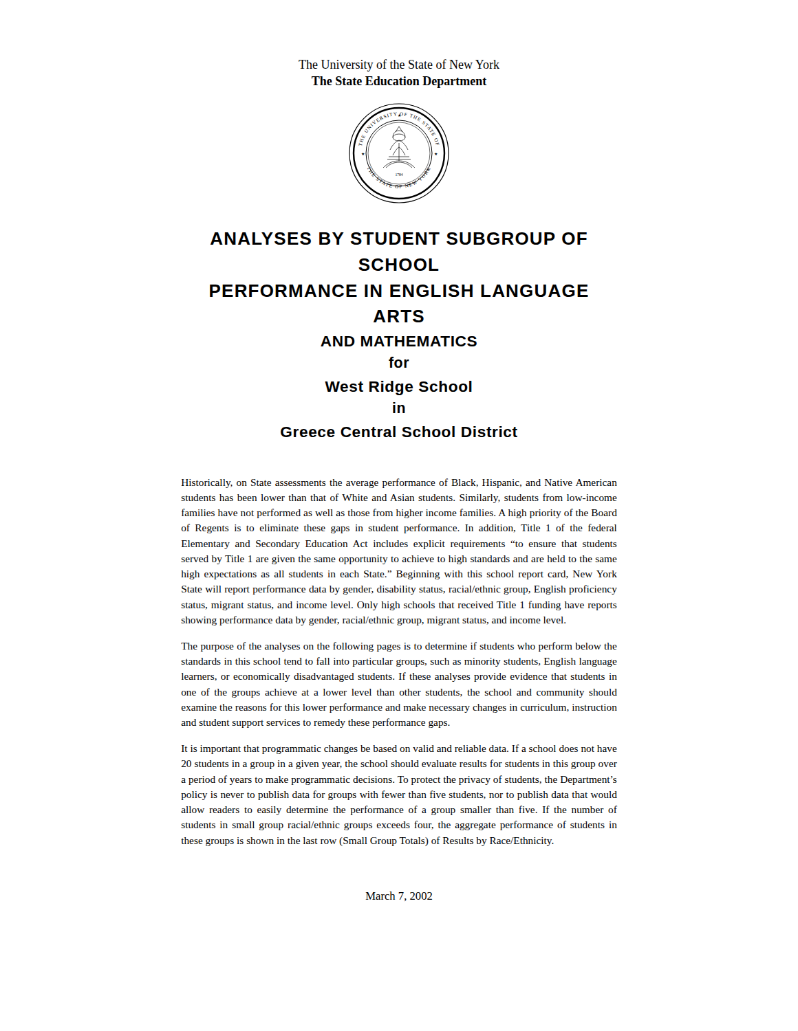The University of the State of New York
The State Education Department
THE UNIVERSITY OF THE STATE OF THE STATE OF NEW YORK ★ ★ ★ 1784
ANALYSES BY STUDENT SUBGROUP OF SCHOOL PERFORMANCE IN ENGLISH LANGUAGE ARTS AND MATHEMATICS
for
West Ridge School
in
Greece Central School District
Historically, on State assessments the average performance of Black, Hispanic, and Native American students has been lower than that of White and Asian students. Similarly, students from low-income families have not performed as well as those from higher income families. A high priority of the Board of Regents is to eliminate these gaps in student performance. In addition, Title 1 of the federal Elementary and Secondary Education Act includes explicit requirements “to ensure that students served by Title 1 are given the same opportunity to achieve to high standards and are held to the same high expectations as all students in each State.” Beginning with this school report card, New York State will report performance data by gender, disability status, racial/ethnic group, English proficiency status, migrant status, and income level. Only high schools that received Title 1 funding have reports showing performance data by gender, racial/ethnic group, migrant status, and income level.
The purpose of the analyses on the following pages is to determine if students who perform below the standards in this school tend to fall into particular groups, such as minority students, English language learners, or economically disadvantaged students. If these analyses provide evidence that students in one of the groups achieve at a lower level than other students, the school and community should examine the reasons for this lower performance and make necessary changes in curriculum, instruction and student support services to remedy these performance gaps.
It is important that programmatic changes be based on valid and reliable data. If a school does not have 20 students in a group in a given year, the school should evaluate results for students in this group over a period of years to make programmatic decisions. To protect the privacy of students, the Department’s policy is never to publish data for groups with fewer than five students, nor to publish data that would allow readers to easily determine the performance of a group smaller than five. If the number of students in small group racial/ethnic groups exceeds four, the aggregate performance of students in these groups is shown in the last row (Small Group Totals) of Results by Race/Ethnicity.
March 7, 2002